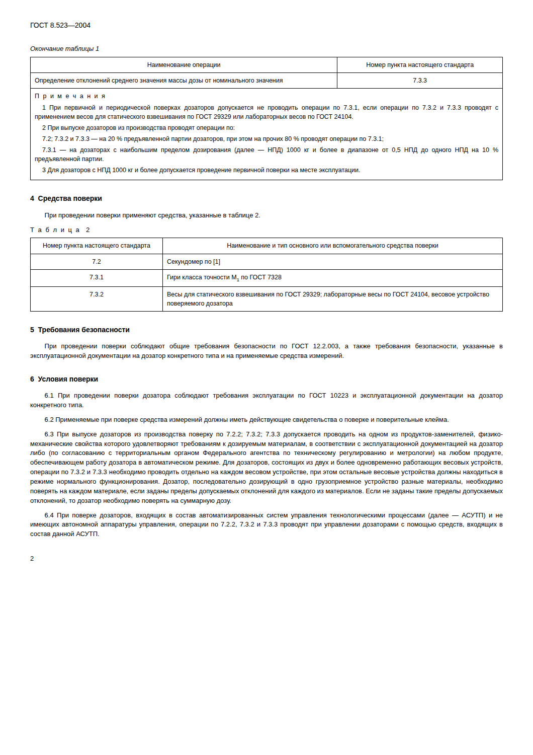ГОСТ 8.523—2004
Окончание таблицы 1
| Наименование операции | Номер пункта настоящего стандарта |
| --- | --- |
| Определение отклонений среднего значения массы дозы от номинального значения | 7.3.3 |
| П р и м е ч а н и я 1 При первичной и периодической поверках дозаторов допускается не проводить операции по 7.3.1, если операции по 7.3.2 и 7.3.3 проводят с применением весов для статического взвешивания по ГОСТ 29329 или лабораторных весов по ГОСТ 24104. 2 При выпуске дозаторов из производства проводят операции по: 7.2; 7.3.2 и 7.3.3 — на 20 % предъявленной партии дозаторов, при этом на прочих 80 % проводят операции по 7.3.1; 7.3.1 — на дозаторах с наибольшим пределом дозирования (далее — НПД) 1000 кг и более в диапазоне от 0,5 НПД до одного НПД на 10 % предъявленной партии. 3 Для дозаторов с НПД 1000 кг и более допускается проведение первичной поверки на месте эксплуатации. |
4 Средства поверки
При проведении поверки применяют средства, указанные в таблице 2.
Т а б л и ц а 2
| Номер пункта настоящего стандарта | Наименование и тип основного или вспомогательного средства поверки |
| --- | --- |
| 7.2 | Секундомер по [1] |
| 7.3.1 | Гири класса точности М 1 по ГОСТ 7328 |
| 7.3.2 | Весы для статического взвешивания по ГОСТ 29329; лабораторные весы по ГОСТ 24104, весовое устройство поверяемого дозатора |
5 Требования безопасности
При проведении поверки соблюдают общие требования безопасности по ГОСТ 12.2.003, а также требования безопасности, указанные в эксплуатационной документации на дозатор конкретного типа и на применяемые средства измерений.
6 Условия поверки
6.1 При проведении поверки дозатора соблюдают требования эксплуатации по ГОСТ 10223 и эксплуатационной документации на дозатор конкретного типа.
6.2 Применяемые при поверке средства измерений должны иметь действующие свидетельства о поверке и поверительные клейма.
6.3 При выпуске дозаторов из производства поверку по 7.2.2; 7.3.2; 7.3.3 допускается проводить на одном из продуктов-заменителей, физико-механические свойства которого удовлетворяют требованиям к дозируемым материалам, в соответствии с эксплуатационной документацией на дозатор либо (по согласованию с территориальным органом Федерального агентства по техническому регулированию и метрологии) на любом продукте, обеспечивающем работу дозатора в автоматическом режиме. Для дозаторов, состоящих из двух и более одновременно работающих весовых устройств, операции по 7.3.2 и 7.3.3 необходимо проводить отдельно на каждом весовом устройстве, при этом остальные весовые устройства должны находиться в режиме нормального функционирования. Дозатор, последовательно дозирующий в одно грузоприемное устройство разные материалы, необходимо поверять на каждом материале, если заданы пределы допускаемых отклонений для каждого из материалов. Если не заданы такие пределы допускаемых отклонений, то дозатор необходимо поверять на суммарную дозу.
6.4 При поверке дозаторов, входящих в состав автоматизированных систем управления технологическими процессами (далее — АСУТП) и не имеющих автономной аппаратуры управления, операции по 7.2.2, 7.3.2 и 7.3.3 проводят при управлении дозаторами с помощью средств, входящих в состав данной АСУТП.
2